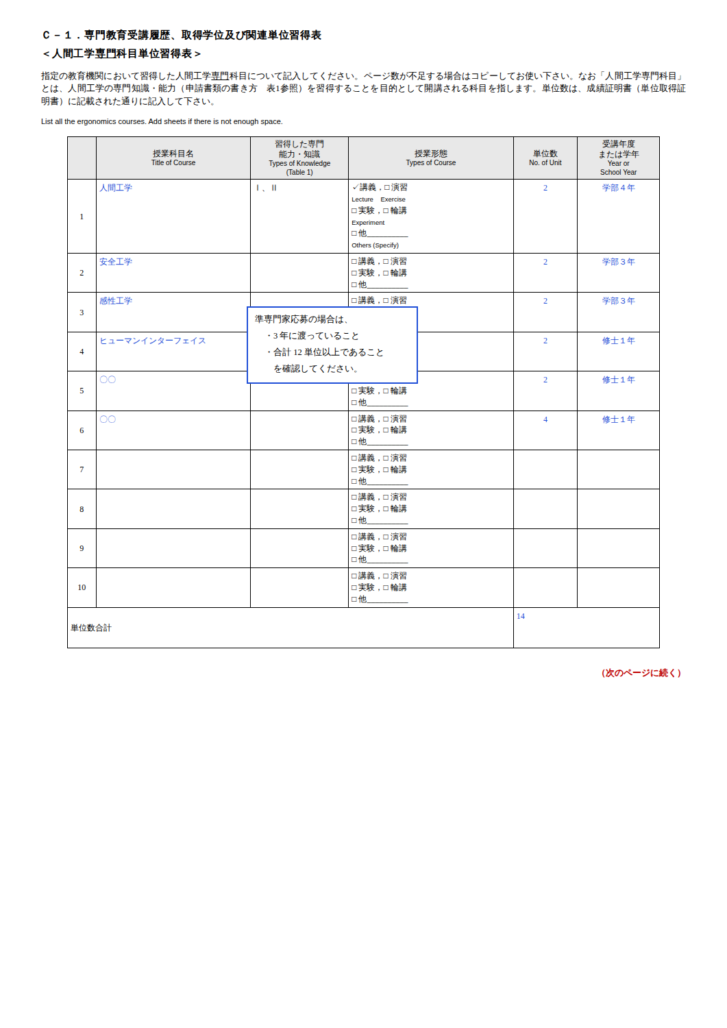Ｃ－１．専門教育受講履歴、取得学位及び関連単位習得表
＜人間工学専門科目単位習得表＞
指定の教育機関において習得した人間工学専門科目について記入してください。ページ数が不足する場合はコピーしてお使い下さい。なお「人間工学専門科目」とは、人間工学の専門知識・能力（申請書類の書き方　表1参照）を習得することを目的として開講される科目を指します。単位数は、成績証明書（単位取得証明書）に記載された通りに記入して下さい。
List all the ergonomics courses. Add sheets if there is not enough space.
| | 授業科目名 Title of Course | 習得した専門 能力・知識 Types of Knowledge (Table 1) | 授業形態 Types of Course | 単位数 No. of Unit | 受講年度 または学年 Year or School Year |
| --- | --- | --- | --- | --- | --- |
| 1 | 人間工学 | Ⅰ、Ⅱ | ✓講義，□ 演習 Lecture Exercise □ 実験，□ 輪講 Experiment □ 他__________ Others (Specify) | 2 | 学部４年 |
| 2 | 安全工学 | | □ 講義，□ 演習 □ 実験，□ 輪講 □ 他__________ | 2 | 学部３年 |
| 3 | 感性工学 | | □ 講義，□ 演習 □ 実験，□ 輪講 □ 他__________ | 2 | 学部３年 |
| 4 | ヒューマンインターフェイス | | □ 講義，□ 演習 □ 実験，□ 輪講 □ 他__________ | 2 | 修士１年 |
| 5 | 〇〇 | | □ 講義，□ 演習 □ 実験，□ 輪講 □ 他__________ | 2 | 修士１年 |
| 6 | 〇〇 | | □ 講義，□ 演習 □ 実験，□ 輪講 □ 他__________ | 4 | 修士１年 |
| 7 | | | □ 講義，□ 演習 □ 実験，□ 輪講 □ 他__________ | | |
| 8 | | | □ 講義，□ 演習 □ 実験，□ 輪講 □ 他__________ | | |
| 9 | | | □ 講義，□ 演習 □ 実験，□ 輪講 □ 他__________ | | |
| 10 | | | □ 講義，□ 演習 □ 実験，□ 輪講 □ 他__________ | | |
| 単位数合計 | 14 |
準専門家応募の場合は、
・3 年に渡っていること
・合計 12 単位以上であること
　を確認してください。
（次のページに続く）